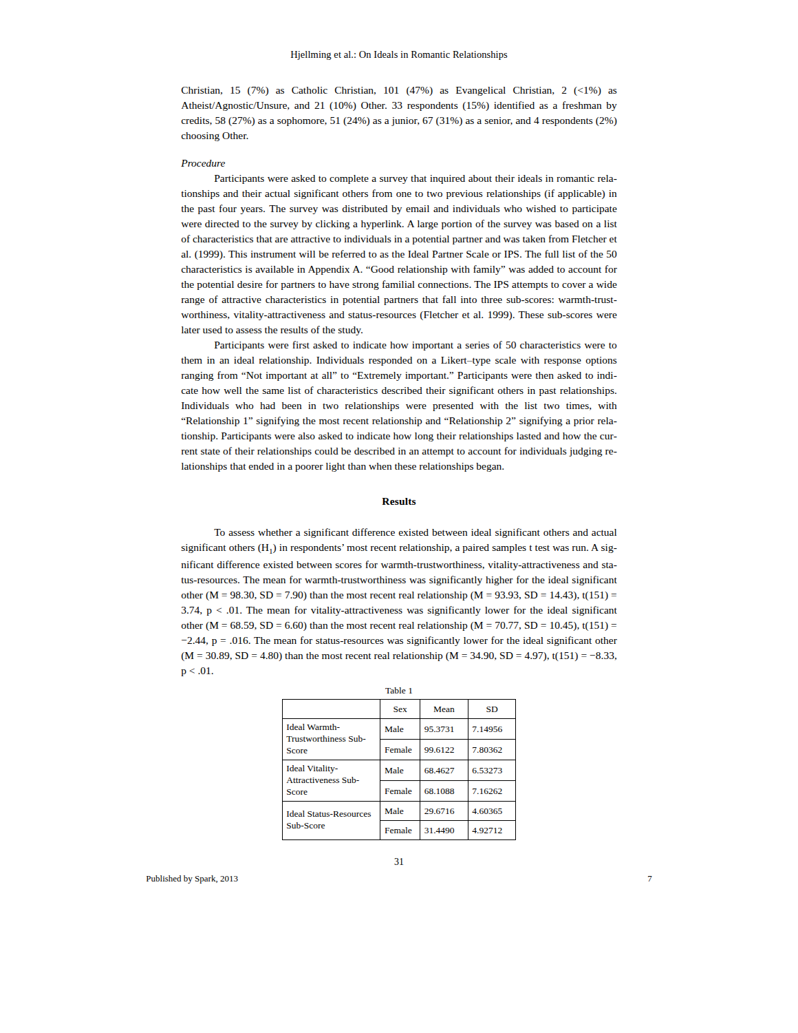Hjellming et al.: On Ideals in Romantic Relationships
Christian, 15 (7%) as Catholic Christian, 101 (47%) as Evangelical Christian, 2 (<1%) as Atheist/Agnostic/Unsure, and 21 (10%) Other. 33 respondents (15%) identified as a freshman by credits, 58 (27%) as a sophomore, 51 (24%) as a junior, 67 (31%) as a senior, and 4 respondents (2%) choosing Other.
Procedure
Participants were asked to complete a survey that inquired about their ideals in romantic relationships and their actual significant others from one to two previous relationships (if applicable) in the past four years. The survey was distributed by email and individuals who wished to participate were directed to the survey by clicking a hyperlink. A large portion of the survey was based on a list of characteristics that are attractive to individuals in a potential partner and was taken from Fletcher et al. (1999). This instrument will be referred to as the Ideal Partner Scale or IPS. The full list of the 50 characteristics is available in Appendix A. “Good relationship with family” was added to account for the potential desire for partners to have strong familial connections. The IPS attempts to cover a wide range of attractive characteristics in potential partners that fall into three sub-scores: warmth-trustworthiness, vitality-attractiveness and status-resources (Fletcher et al. 1999). These sub-scores were later used to assess the results of the study.
Participants were first asked to indicate how important a series of 50 characteristics were to them in an ideal relationship. Individuals responded on a Likert–type scale with response options ranging from “Not important at all” to “Extremely important.” Participants were then asked to indicate how well the same list of characteristics described their significant others in past relationships. Individuals who had been in two relationships were presented with the list two times, with “Relationship 1” signifying the most recent relationship and “Relationship 2” signifying a prior relationship. Participants were also asked to indicate how long their relationships lasted and how the current state of their relationships could be described in an attempt to account for individuals judging relationships that ended in a poorer light than when these relationships began.
Results
To assess whether a significant difference existed between ideal significant others and actual significant others (H1) in respondents’ most recent relationship, a paired samples t test was run. A significant difference existed between scores for warmth-trustworthiness, vitality-attractiveness and status-resources. The mean for warmth-trustworthiness was significantly higher for the ideal significant other (M = 98.30, SD = 7.90) than the most recent real relationship (M = 93.93, SD = 14.43), t(151) = 3.74, p < .01. The mean for vitality-attractiveness was significantly lower for the ideal significant other (M = 68.59, SD = 6.60) than the most recent real relationship (M = 70.77, SD = 10.45), t(151) = −2.44, p = .016. The mean for status-resources was significantly lower for the ideal significant other (M = 30.89, SD = 4.80) than the most recent real relationship (M = 34.90, SD = 4.97), t(151) = −8.33, p < .01.
Table 1
| | Sex | Mean | SD |
| Ideal Warmth-Trustworthiness Sub-Score | Male | 95.3731 | 7.14956 |
| Female | 99.6122 | 7.80362 |
| Ideal Vitality-Attractiveness Sub-Score | Male | 68.4627 | 6.53273 |
| Female | 68.1088 | 7.16262 |
| Ideal Status-Resources Sub-Score | Male | 29.6716 | 4.60365 |
| Female | 31.4490 | 4.92712 |
31
Published by Spark, 2013
7